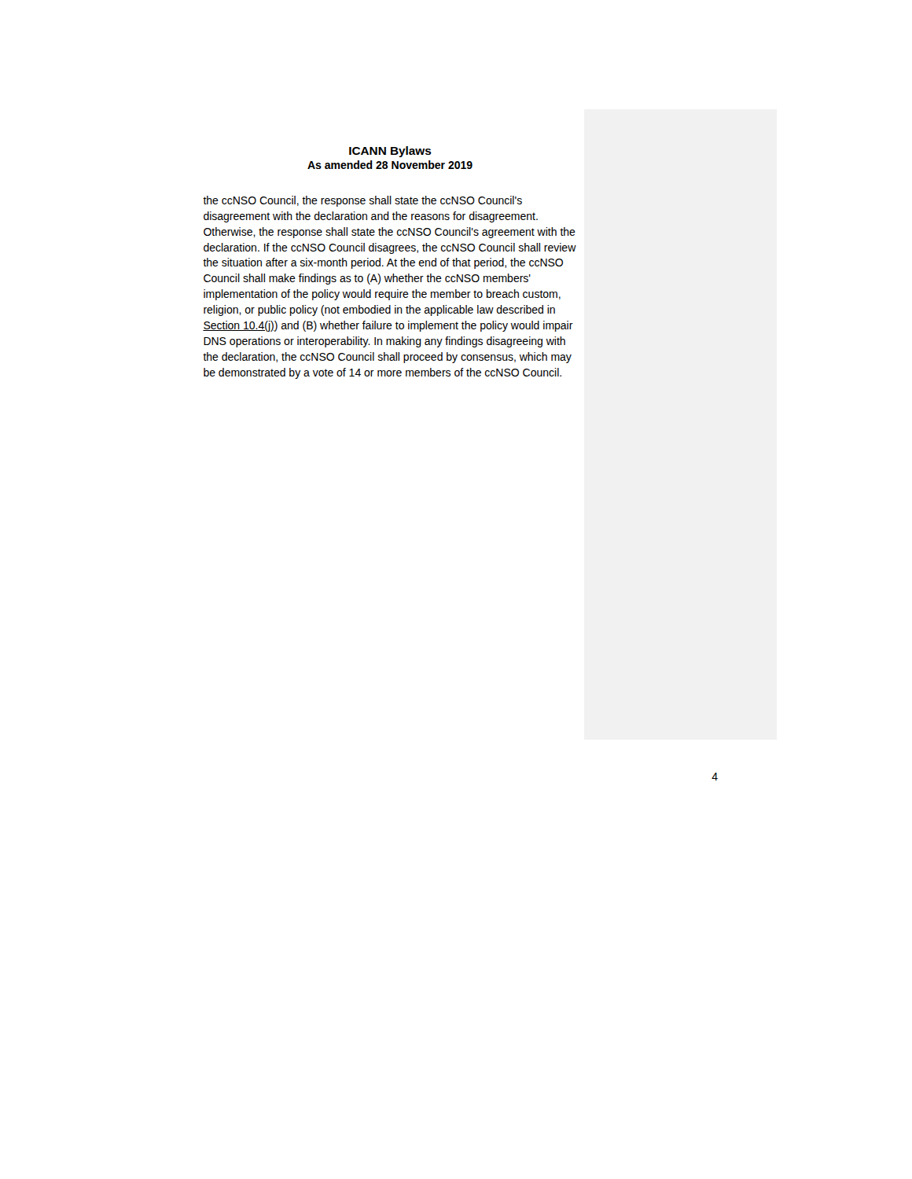ICANN Bylaws
As amended 28 November 2019
the ccNSO Council, the response shall state the ccNSO Council's disagreement with the declaration and the reasons for disagreement. Otherwise, the response shall state the ccNSO Council's agreement with the declaration. If the ccNSO Council disagrees, the ccNSO Council shall review the situation after a six-month period. At the end of that period, the ccNSO Council shall make findings as to (A) whether the ccNSO members' implementation of the policy would require the member to breach custom, religion, or public policy (not embodied in the applicable law described in Section 10.4(j)) and (B) whether failure to implement the policy would impair DNS operations or interoperability. In making any findings disagreeing with the declaration, the ccNSO Council shall proceed by consensus, which may be demonstrated by a vote of 14 or more members of the ccNSO Council.
4